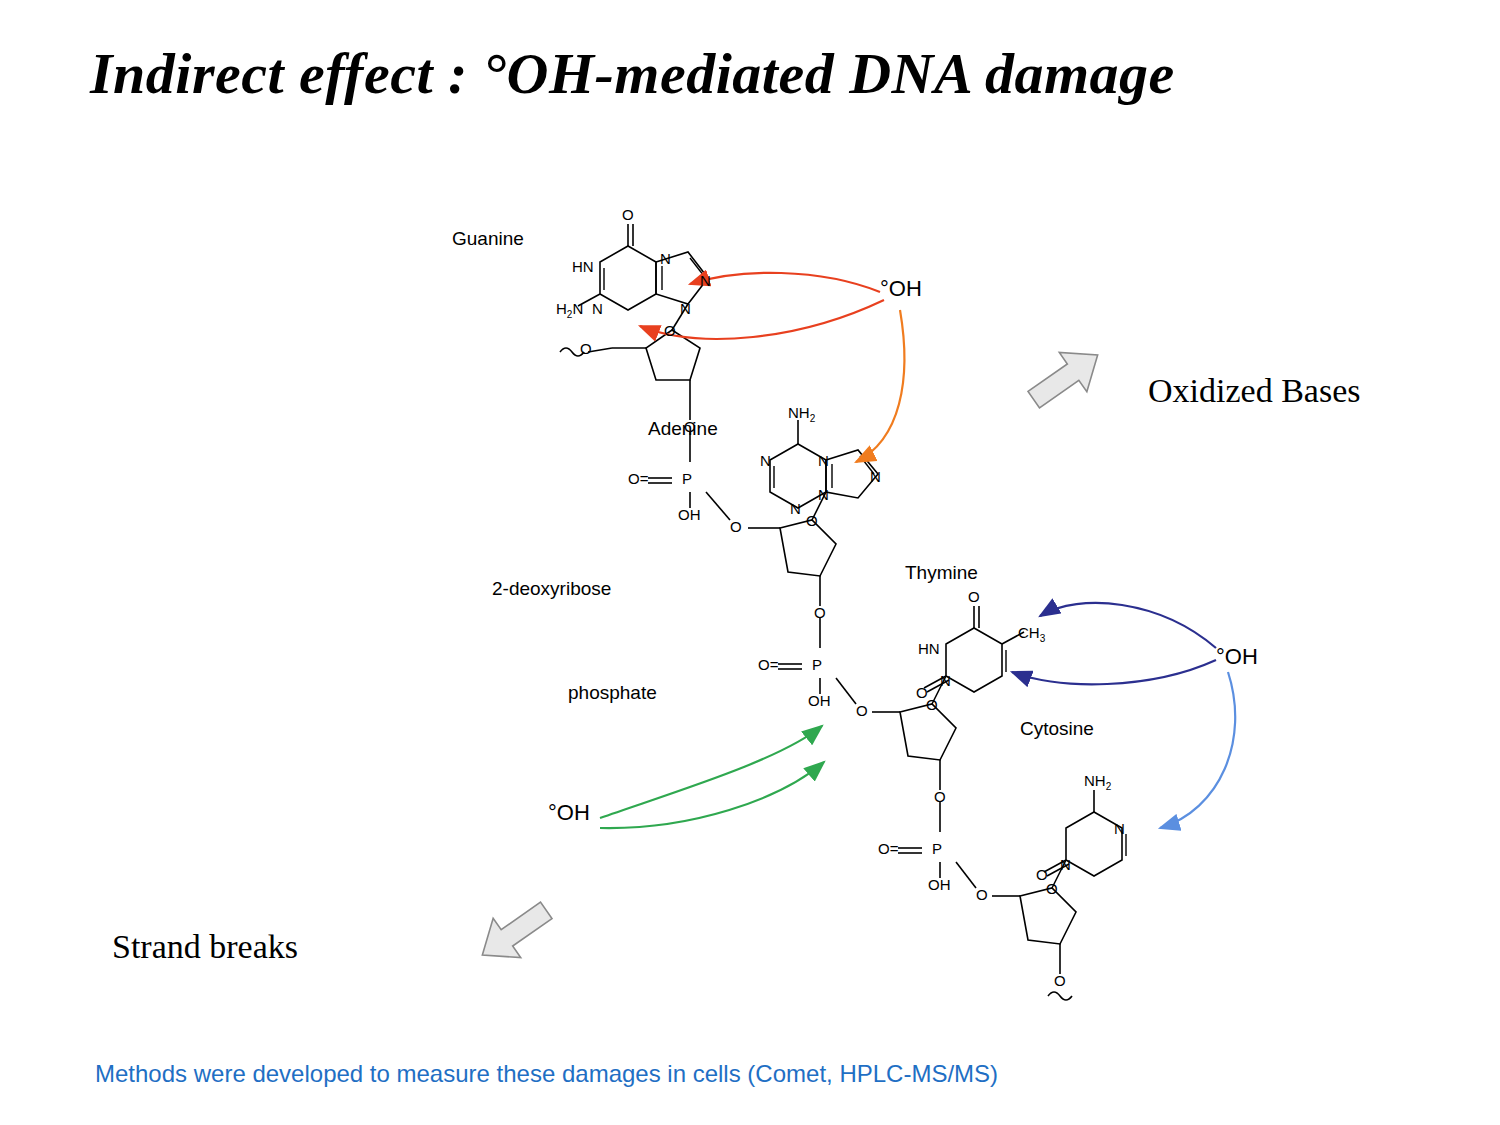Indirect effect : °OH-mediated DNA damage
Guanine
Adenine
Thymine
Cytosine
2-deoxyribose
phosphate
°OH
°OH
°OH
Oxidized Bases
Strand breaks
O
HN
N
H2N
N
N
N
O
O
O
O=
P
OH
O
NH2
N
N
N
N
N
O
O
O=
P
OH
O
O
HN
CH3
O
N
O
O
O=
P
OH
O
NH2
N
O
N
O
O
Methods were developed to measure these damages in cells (Comet, HPLC-MS/MS)